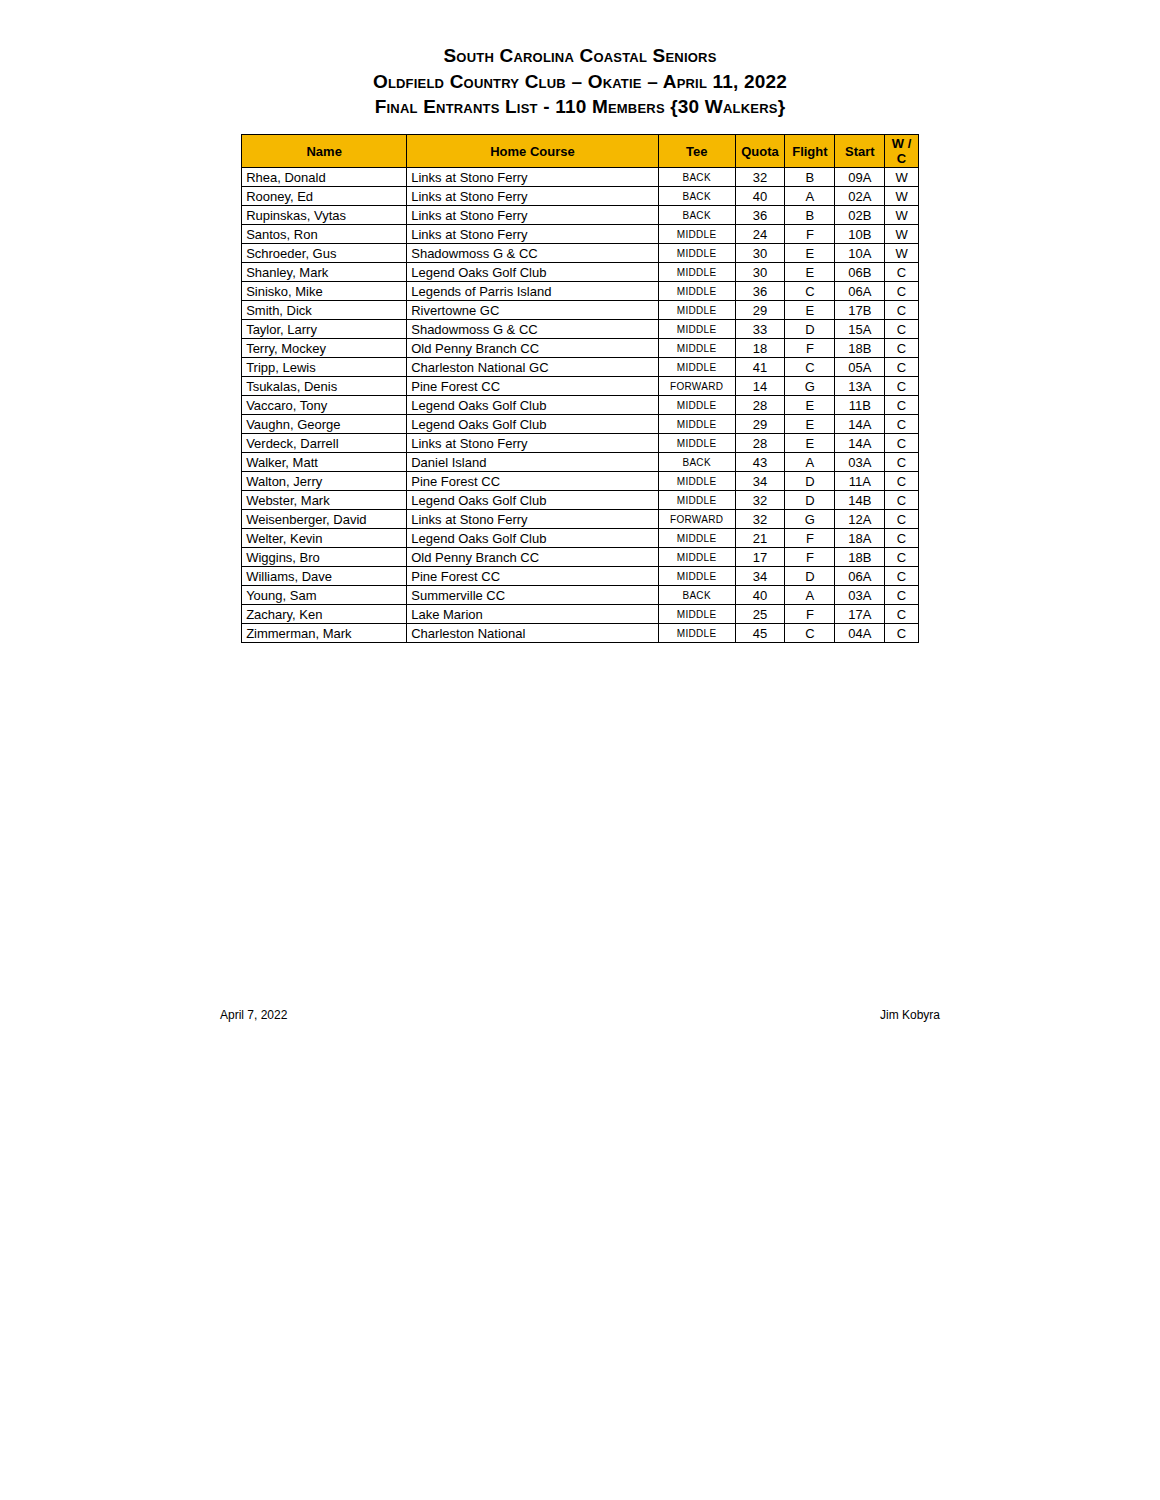South Carolina Coastal Seniors Oldfield Country Club – Okatie – April 11, 2022 Final Entrants List - 110 Members {30 Walkers}
| Name | Home Course | Tee | Quota | Flight | Start | W / C |
| --- | --- | --- | --- | --- | --- | --- |
| Rhea, Donald | Links at Stono Ferry | BACK | 32 | B | 09A | W |
| Rooney, Ed | Links at Stono Ferry | BACK | 40 | A | 02A | W |
| Rupinskas, Vytas | Links at Stono Ferry | BACK | 36 | B | 02B | W |
| Santos, Ron | Links at Stono Ferry | MIDDLE | 24 | F | 10B | W |
| Schroeder, Gus | Shadowmoss G & CC | MIDDLE | 30 | E | 10A | W |
| Shanley, Mark | Legend Oaks Golf Club | MIDDLE | 30 | E | 06B | C |
| Sinisko, Mike | Legends of Parris Island | MIDDLE | 36 | C | 06A | C |
| Smith, Dick | Rivertowne GC | MIDDLE | 29 | E | 17B | C |
| Taylor, Larry | Shadowmoss G & CC | MIDDLE | 33 | D | 15A | C |
| Terry, Mockey | Old Penny Branch CC | MIDDLE | 18 | F | 18B | C |
| Tripp, Lewis | Charleston National GC | MIDDLE | 41 | C | 05A | C |
| Tsukalas, Denis | Pine Forest CC | FORWARD | 14 | G | 13A | C |
| Vaccaro, Tony | Legend Oaks Golf Club | MIDDLE | 28 | E | 11B | C |
| Vaughn, George | Legend Oaks Golf Club | MIDDLE | 29 | E | 14A | C |
| Verdeck, Darrell | Links at Stono Ferry | MIDDLE | 28 | E | 14A | C |
| Walker, Matt | Daniel Island | BACK | 43 | A | 03A | C |
| Walton, Jerry | Pine Forest CC | MIDDLE | 34 | D | 11A | C |
| Webster, Mark | Legend Oaks Golf Club | MIDDLE | 32 | D | 14B | C |
| Weisenberger, David | Links at Stono Ferry | FORWARD | 32 | G | 12A | C |
| Welter, Kevin | Legend Oaks Golf Club | MIDDLE | 21 | F | 18A | C |
| Wiggins, Bro | Old Penny Branch CC | MIDDLE | 17 | F | 18B | C |
| Williams, Dave | Pine Forest CC | MIDDLE | 34 | D | 06A | C |
| Young, Sam | Summerville CC | BACK | 40 | A | 03A | C |
| Zachary, Ken | Lake Marion | MIDDLE | 25 | F | 17A | C |
| Zimmerman, Mark | Charleston National | MIDDLE | 45 | C | 04A | C |
April 7, 2022 Jim Kobyra